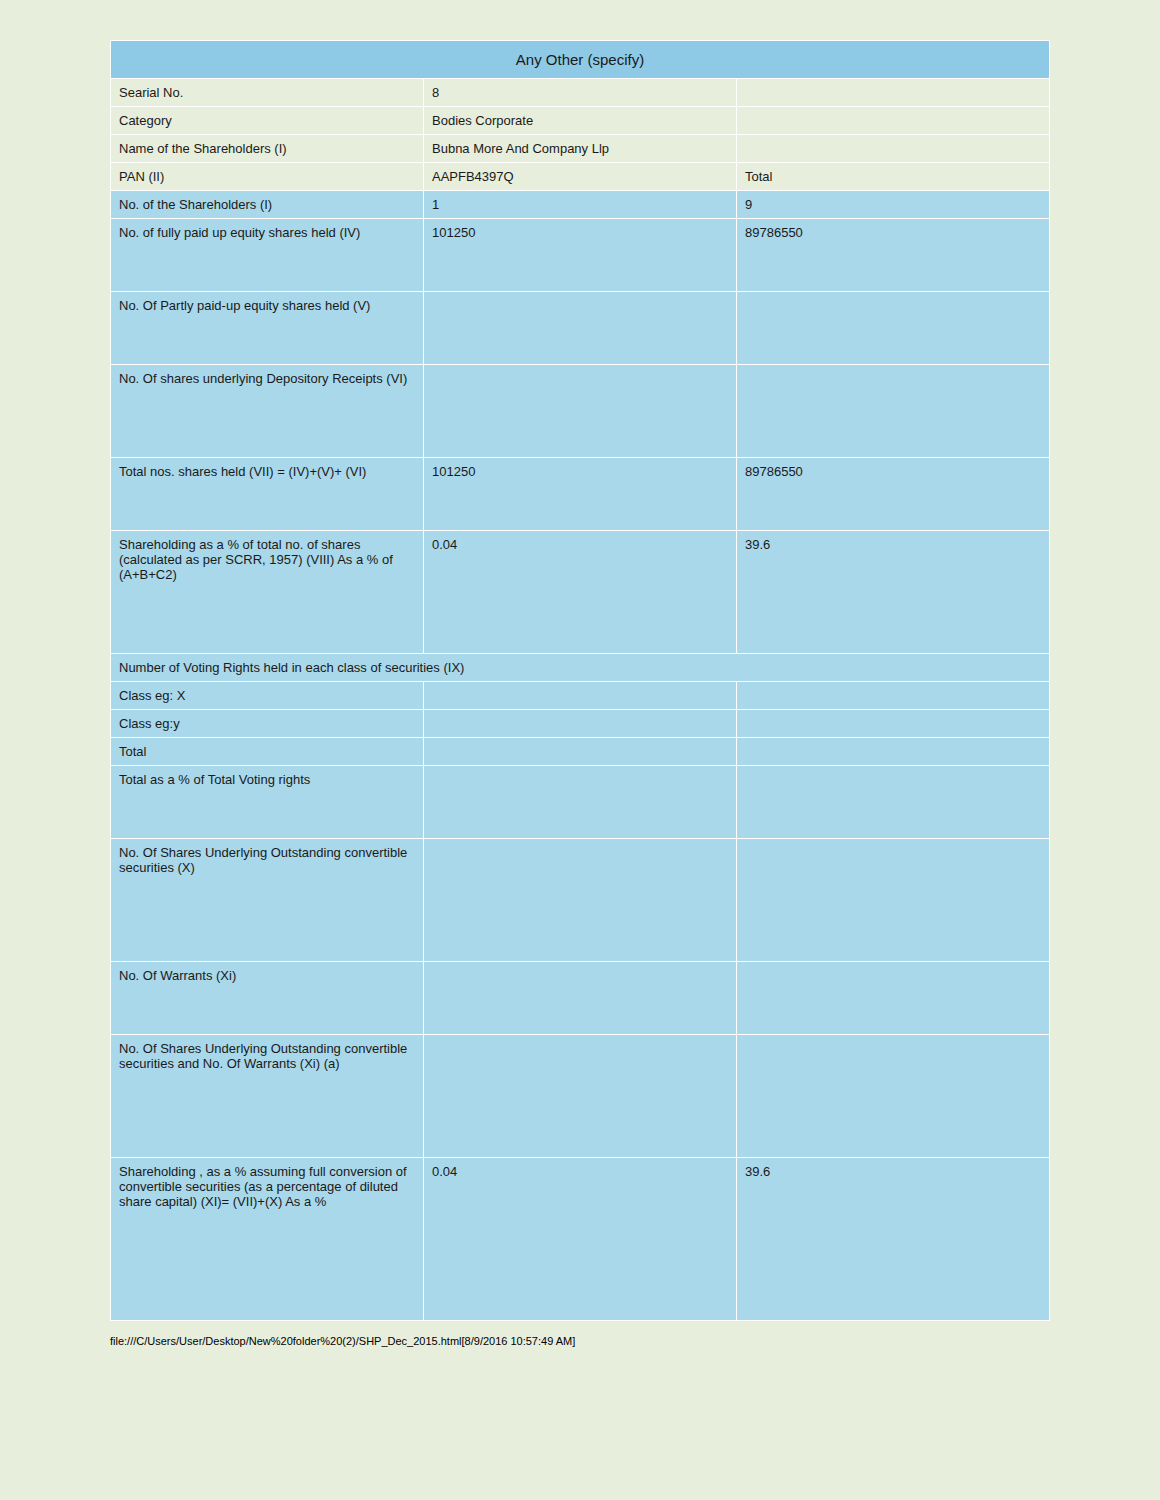| Any Other (specify) |
| Searial No. | 8 | |
| Category | Bodies Corporate | |
| Name of the Shareholders (I) | Bubna More And Company Llp | |
| PAN (II) | AAPFB4397Q | Total |
| No. of the Shareholders (I) | 1 | 9 |
| No. of fully paid up equity shares held (IV) | 101250 | 89786550 |
| No. Of Partly paid-up equity shares held (V) | | |
| No. Of shares underlying Depository Receipts (VI) | | |
| Total nos. shares held (VII) = (IV)+(V)+ (VI) | 101250 | 89786550 |
| Shareholding as a % of total no. of shares (calculated as per SCRR, 1957) (VIII) As a % of (A+B+C2) | 0.04 | 39.6 |
| Number of Voting Rights held in each class of securities (IX) |
| Class eg: X | | |
| Class eg:y | | |
| Total | | |
| Total as a % of Total Voting rights | | |
| No. Of Shares Underlying Outstanding convertible securities (X) | | |
| No. Of Warrants (Xi) | | |
| No. Of Shares Underlying Outstanding convertible securities and No. Of Warrants (Xi) (a) | | |
| Shareholding , as a % assuming full conversion of convertible securities (as a percentage of diluted share capital) (XI)= (VII)+(X) As a % | 0.04 | 39.6 |
file:///C/Users/User/Desktop/New%20folder%20(2)/SHP_Dec_2015.html[8/9/2016 10:57:49 AM]